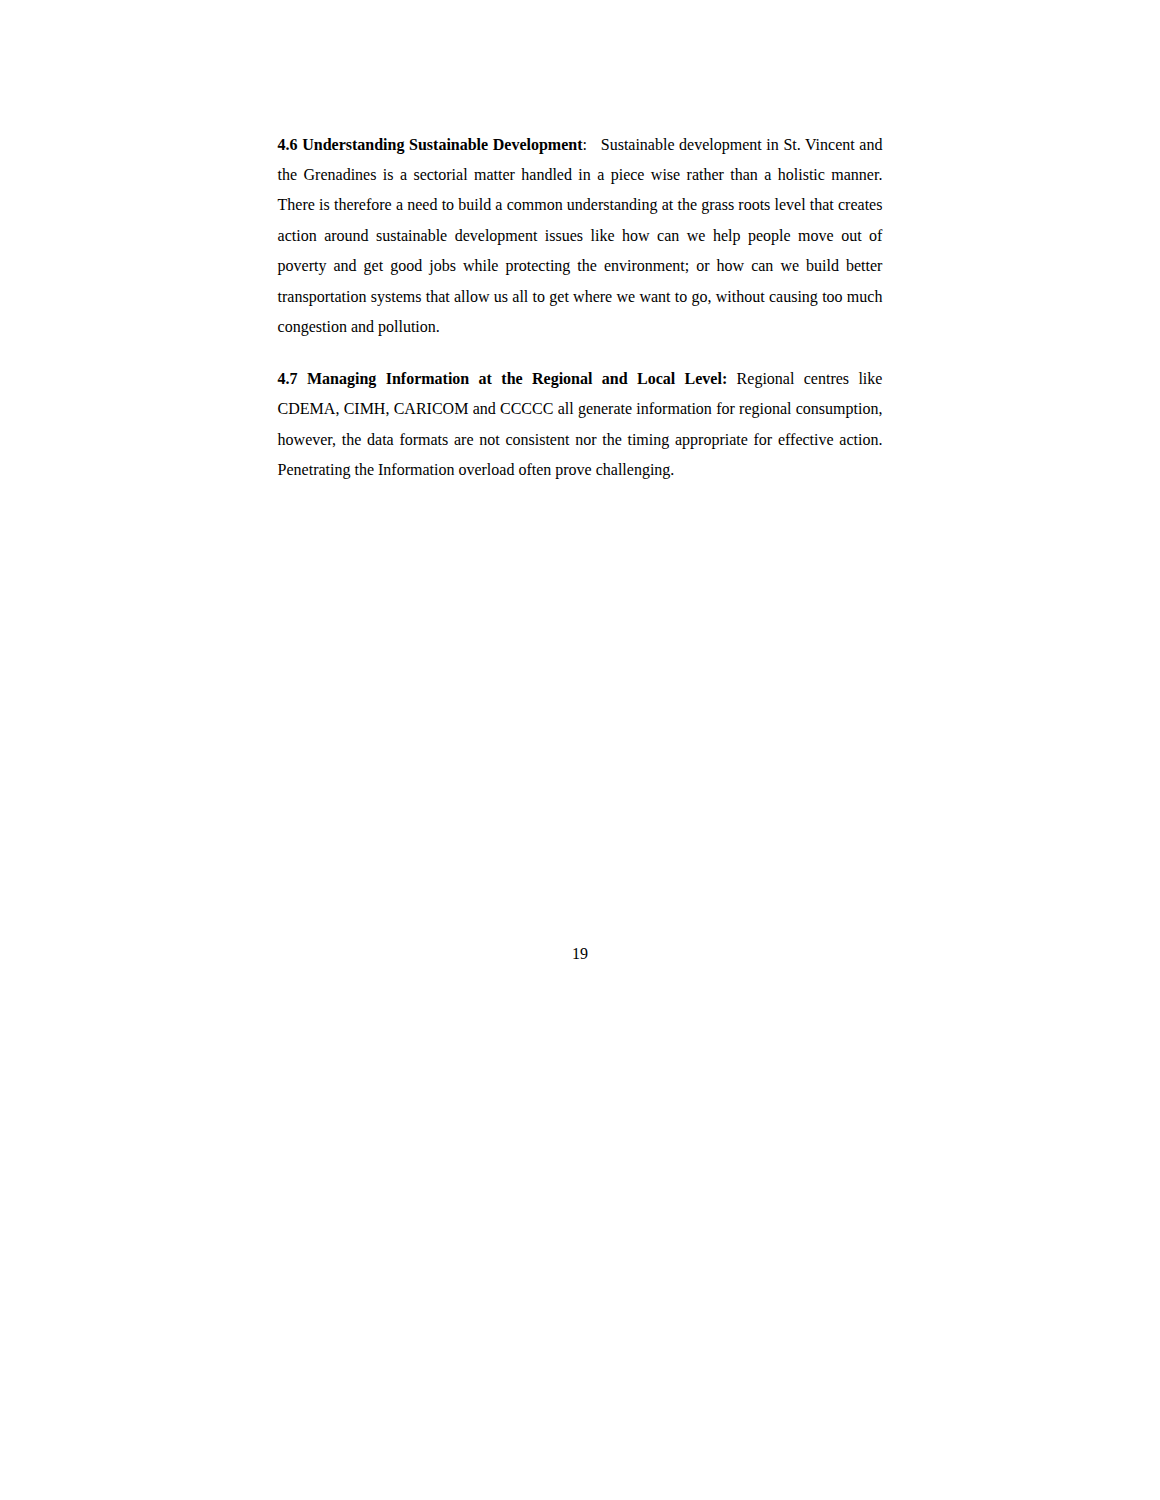4.6 Understanding Sustainable Development: Sustainable development in St. Vincent and the Grenadines is a sectorial matter handled in a piece wise rather than a holistic manner. There is therefore a need to build a common understanding at the grass roots level that creates action around sustainable development issues like how can we help people move out of poverty and get good jobs while protecting the environment; or how can we build better transportation systems that allow us all to get where we want to go, without causing too much congestion and pollution.
4.7 Managing Information at the Regional and Local Level: Regional centres like CDEMA, CIMH, CARICOM and CCCCC all generate information for regional consumption, however, the data formats are not consistent nor the timing appropriate for effective action. Penetrating the Information overload often prove challenging.
19